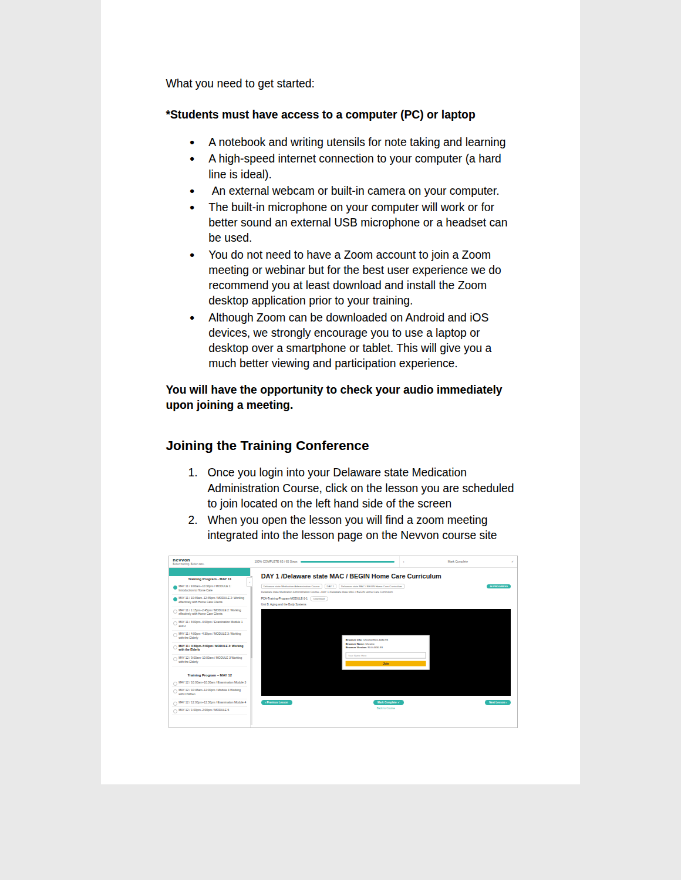What you need to get started:
*Students must have access to a computer (PC) or laptop
A notebook and writing utensils for note taking and learning
A high-speed internet connection to your computer (a hard line is ideal).
An external webcam or built-in camera on your computer.
The built-in microphone on your computer will work or for better sound an external USB microphone or a headset can be used.
You do not need to have a Zoom account to join a Zoom meeting or webinar but for the best user experience we do recommend you at least download and install the Zoom desktop application prior to your training.
Although Zoom can be downloaded on Android and iOS devices, we strongly encourage you to use a laptop or desktop over a smartphone or tablet. This will give you a much better viewing and participation experience.
You will have the opportunity to check your audio immediately upon joining a meeting.
Joining the Training Conference
Once you login into your Delaware state Medication Administration Course, click on the lesson you are scheduled to join located on the left hand side of the screen
When you open the lesson you will find a zoom meeting integrated into the lesson page on the Nevvon course site
nevvonBetter training. Better care.
100% COMPLETE 65 / 65 Steps
‹ Mark Complete ✓
‹
Training Program - MAY 11
MAY 11 / 9:00am–10:30pm / MODULE 1: Introduction to Home Care
MAY 11 / 10:45am–12:45pm / MODULE 2: Working effectively with Home Care Clients
MAY 11 / 1:15pm–2:45pm / MODULE 2: Working effectively with Home Care Clients
MAY 11 / 3:00pm–4:00pm / Examination Module 1 and 2
MAY 11 / 4:00pm–4:30pm / MODULE 3: Working with the Elderly
MAY 11 / 4:30pm–5:00pm / MODULE 3: Working with the Elderly
MAY 12 / 9:00am–10:00am / MODULE 3 Working with the Elderly
Training Program – MAY 12
MAY 12 / 10:00am–10:30am / Examination Module 3
MAY 12 / 10:45am–12:00pm / Module 4 Working with Children
MAY 12 / 12:00pm–12:30pm / Examination Module 4
MAY 12 / 1:00pm–2:00pm / MODULE 5
DAY 1 /Delaware state MAC / BEGIN Home Care Curriculum
Delaware state Medication Administration Course
DAY 1
Delaware state MAC / BEGIN Home Care Curriculum
IN PROGRESS
Delaware state Medication Administration Course › DAY 1 /Delaware state MAC / BEGIN Home Care Curriculum
PCA-Training-Program-MODULE-3-1 Download
Unit B. Aging and the Body Systems
Browser info: Chrome/90.0.4430.93
Browser Name: Chrome
Browser Version: 90.0.4430.93
Your Name Here
Join
‹ Previous Lesson
Mark Complete ✓
Next Lesson ›
Back to Course